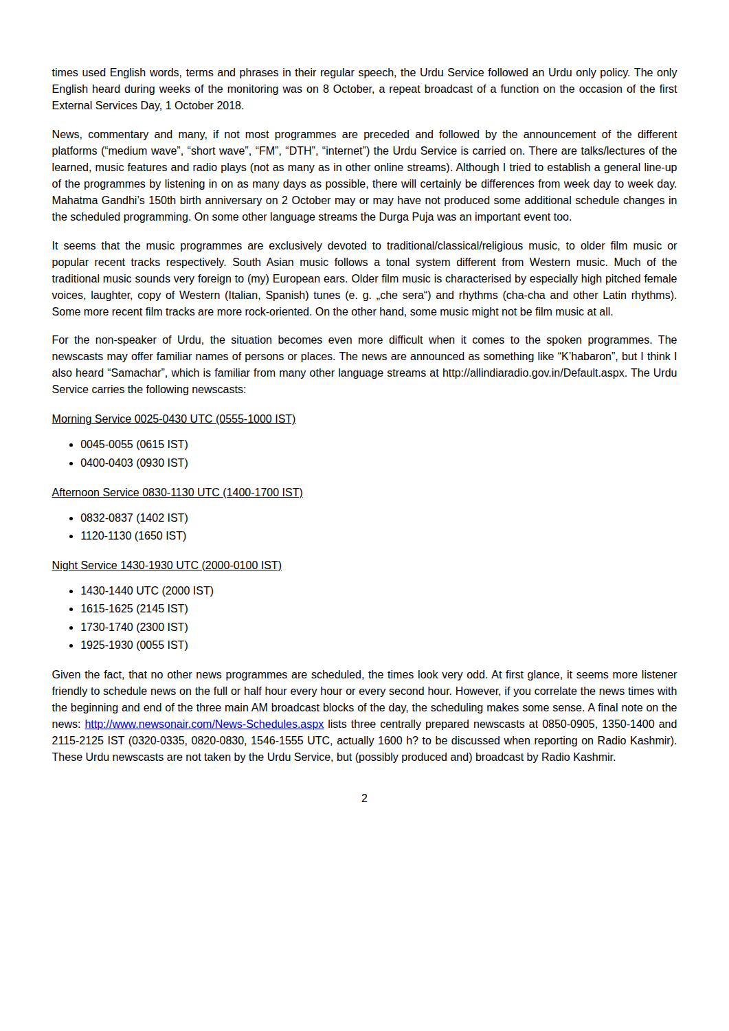times used English words, terms and phrases in their regular speech, the Urdu Service followed an Urdu only policy. The only English heard during weeks of the monitoring was on 8 October, a repeat broadcast of a function on the occasion of the first External Services Day, 1 October 2018.
News, commentary and many, if not most programmes are preceded and followed by the announcement of the different platforms (“medium wave”, “short wave”, “FM”, “DTH”, “internet”) the Urdu Service is carried on. There are talks/lectures of the learned, music features and radio plays (not as many as in other online streams). Although I tried to establish a general line-up of the programmes by listening in on as many days as possible, there will certainly be differences from week day to week day. Mahatma Gandhi’s 150th birth anniversary on 2 October may or may have not produced some additional schedule changes in the scheduled programming. On some other language streams the Durga Puja was an important event too.
It seems that the music programmes are exclusively devoted to traditional/classical/religious music, to older film music or popular recent tracks respectively. South Asian music follows a tonal system different from Western music. Much of the traditional music sounds very foreign to (my) European ears. Older film music is characterised by especially high pitched female voices, laughter, copy of Western (Italian, Spanish) tunes (e. g. „che sera“) and rhythms (cha-cha and other Latin rhythms). Some more recent film tracks are more rock-oriented. On the other hand, some music might not be film music at all.
For the non-speaker of Urdu, the situation becomes even more difficult when it comes to the spoken programmes. The newscasts may offer familiar names of persons or places. The news are announced as something like “K’habaron”, but I think I also heard “Samachar”, which is familiar from many other language streams at http://allindiaradio.gov.in/Default.aspx. The Urdu Service carries the following newscasts:
Morning Service 0025-0430 UTC (0555-1000 IST)
0045-0055 (0615 IST)
0400-0403 (0930 IST)
Afternoon Service 0830-1130 UTC (1400-1700 IST)
0832-0837 (1402 IST)
1120-1130 (1650 IST)
Night Service 1430-1930 UTC (2000-0100 IST)
1430-1440 UTC (2000 IST)
1615-1625 (2145 IST)
1730-1740 (2300 IST)
1925-1930 (0055 IST)
Given the fact, that no other news programmes are scheduled, the times look very odd. At first glance, it seems more listener friendly to schedule news on the full or half hour every hour or every second hour. However, if you correlate the news times with the beginning and end of the three main AM broadcast blocks of the day, the scheduling makes some sense. A final note on the news: http://www.newsonair.com/News-Schedules.aspx lists three centrally prepared newscasts at 0850-0905, 1350-1400 and 2115-2125 IST (0320-0335, 0820-0830, 1546-1555 UTC, actually 1600 h? to be discussed when reporting on Radio Kashmir). These Urdu newscasts are not taken by the Urdu Service, but (possibly produced and) broadcast by Radio Kashmir.
2